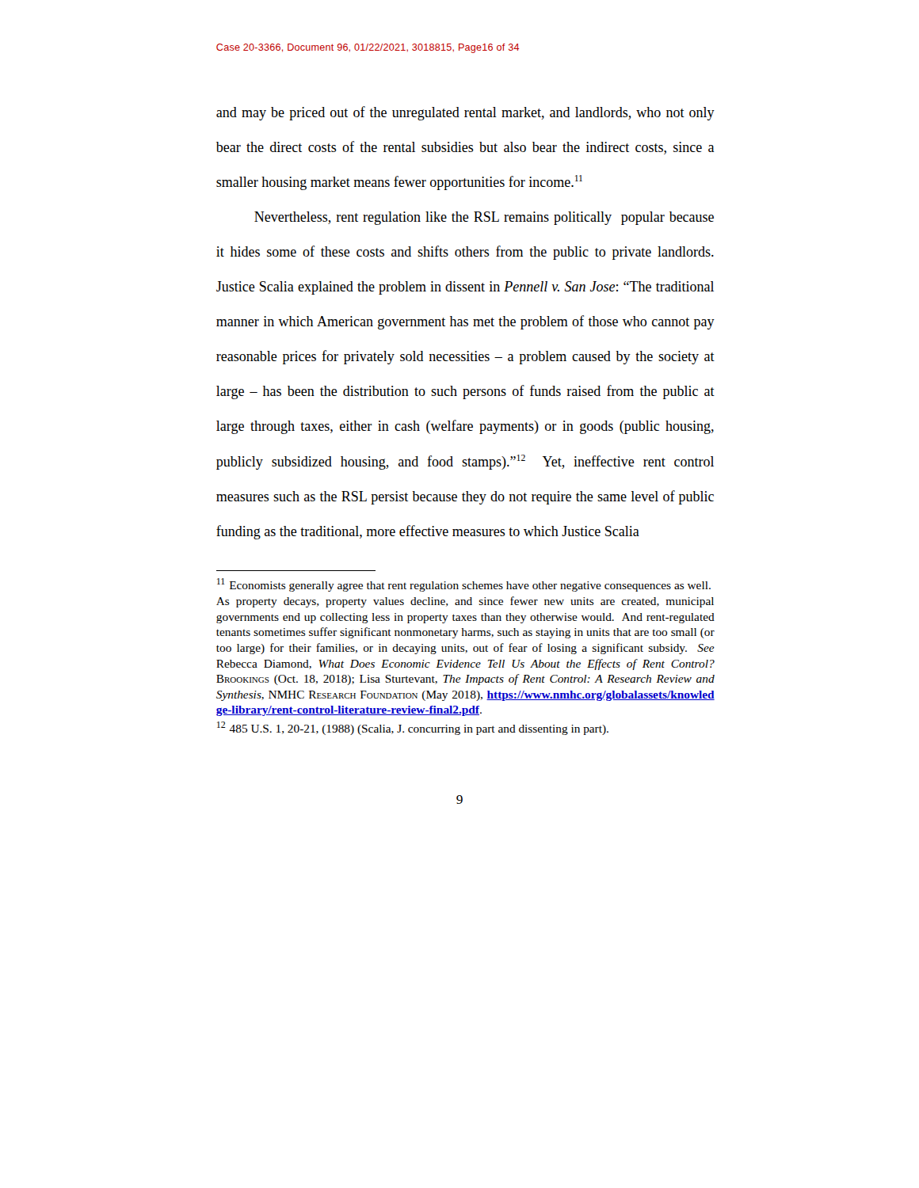Case 20-3366, Document 96, 01/22/2021, 3018815, Page16 of 34
and may be priced out of the unregulated rental market, and landlords, who not only bear the direct costs of the rental subsidies but also bear the indirect costs, since a smaller housing market means fewer opportunities for income.11
Nevertheless, rent regulation like the RSL remains politically popular because it hides some of these costs and shifts others from the public to private landlords. Justice Scalia explained the problem in dissent in Pennell v. San Jose: “The traditional manner in which American government has met the problem of those who cannot pay reasonable prices for privately sold necessities – a problem caused by the society at large – has been the distribution to such persons of funds raised from the public at large through taxes, either in cash (welfare payments) or in goods (public housing, publicly subsidized housing, and food stamps).”12 Yet, ineffective rent control measures such as the RSL persist because they do not require the same level of public funding as the traditional, more effective measures to which Justice Scalia
11 Economists generally agree that rent regulation schemes have other negative consequences as well. As property decays, property values decline, and since fewer new units are created, municipal governments end up collecting less in property taxes than they otherwise would. And rent-regulated tenants sometimes suffer significant nonmonetary harms, such as staying in units that are too small (or too large) for their families, or in decaying units, out of fear of losing a significant subsidy. See Rebecca Diamond, What Does Economic Evidence Tell Us About the Effects of Rent Control? Brookings (Oct. 18, 2018); Lisa Sturtevant, The Impacts of Rent Control: A Research Review and Synthesis, NMHC Research Foundation (May 2018), https://www.nmhc.org/globalassets/knowledge-library/rent-control-literature-review-final2.pdf.
12 485 U.S. 1, 20-21, (1988) (Scalia, J. concurring in part and dissenting in part).
9